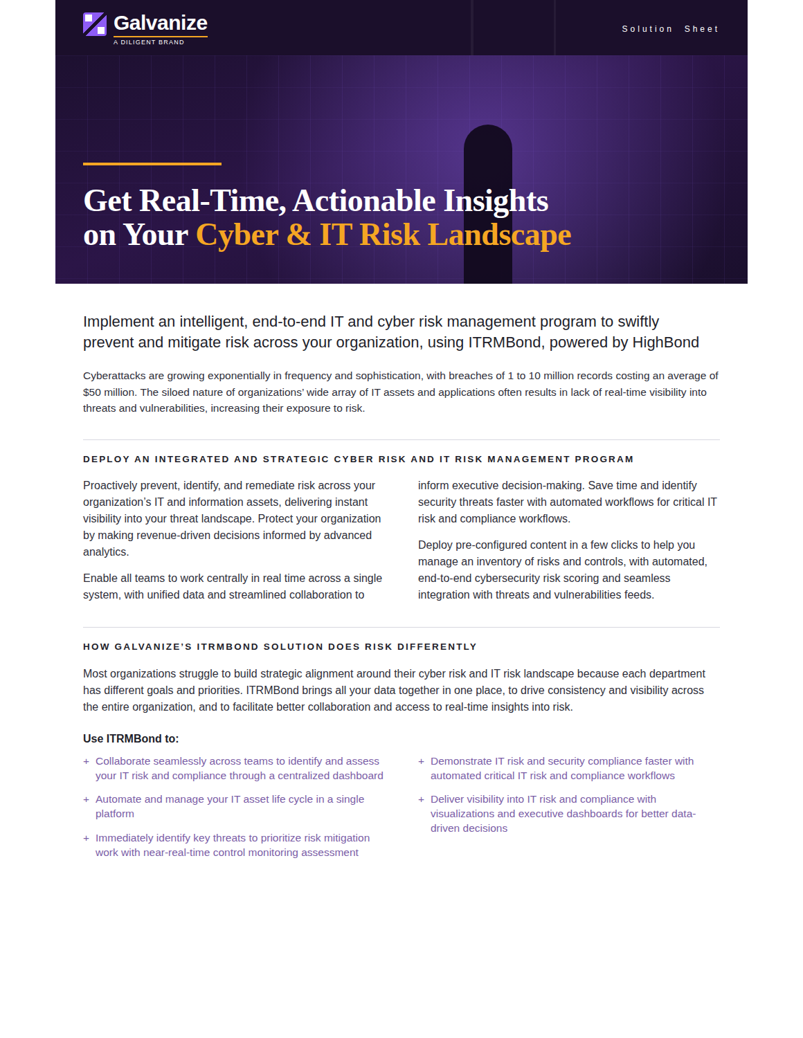Galvanize A Diligent Brand
Solution Sheet
Get Real-Time, Actionable Insights
on Your Cyber & IT Risk Landscape
Implement an intelligent, end-to-end IT and cyber risk management program to swiftly prevent and mitigate risk across your organization, using ITRMBond, powered by HighBond
Cyberattacks are growing exponentially in frequency and sophistication, with breaches of 1 to 10 million records costing an average of $50 million. The siloed nature of organizations’ wide array of IT assets and applications often results in lack of real-time visibility into threats and vulnerabilities, increasing their exposure to risk.
Deploy an integrated and strategic cyber risk and IT risk management program
Proactively prevent, identify, and remediate risk across your organization’s IT and information assets, delivering instant visibility into your threat landscape. Protect your organization by making revenue-driven decisions informed by advanced analytics.
Enable all teams to work centrally in real time across a single system, with unified data and streamlined collaboration to inform executive decision-making. Save time and identify security threats faster with automated workflows for critical IT risk and compliance workflows.
Deploy pre-configured content in a few clicks to help you manage an inventory of risks and controls, with automated, end-to-end cybersecurity risk scoring and seamless integration with threats and vulnerabilities feeds.
How Galvanize’s ITRMBond solution does risk differently
Most organizations struggle to build strategic alignment around their cyber risk and IT risk landscape because each department has different goals and priorities. ITRMBond brings all your data together in one place, to drive consistency and visibility across the entire organization, and to facilitate better collaboration and access to real-time insights into risk.
Use ITRMBond to:
Collaborate seamlessly across teams to identify and assess your IT risk and compliance through a centralized dashboard
Automate and manage your IT asset life cycle in a single platform
Immediately identify key threats to prioritize risk mitigation work with near-real-time control monitoring assessment
Demonstrate IT risk and security compliance faster with automated critical IT risk and compliance workflows
Deliver visibility into IT risk and compliance with visualizations and executive dashboards for better data-driven decisions